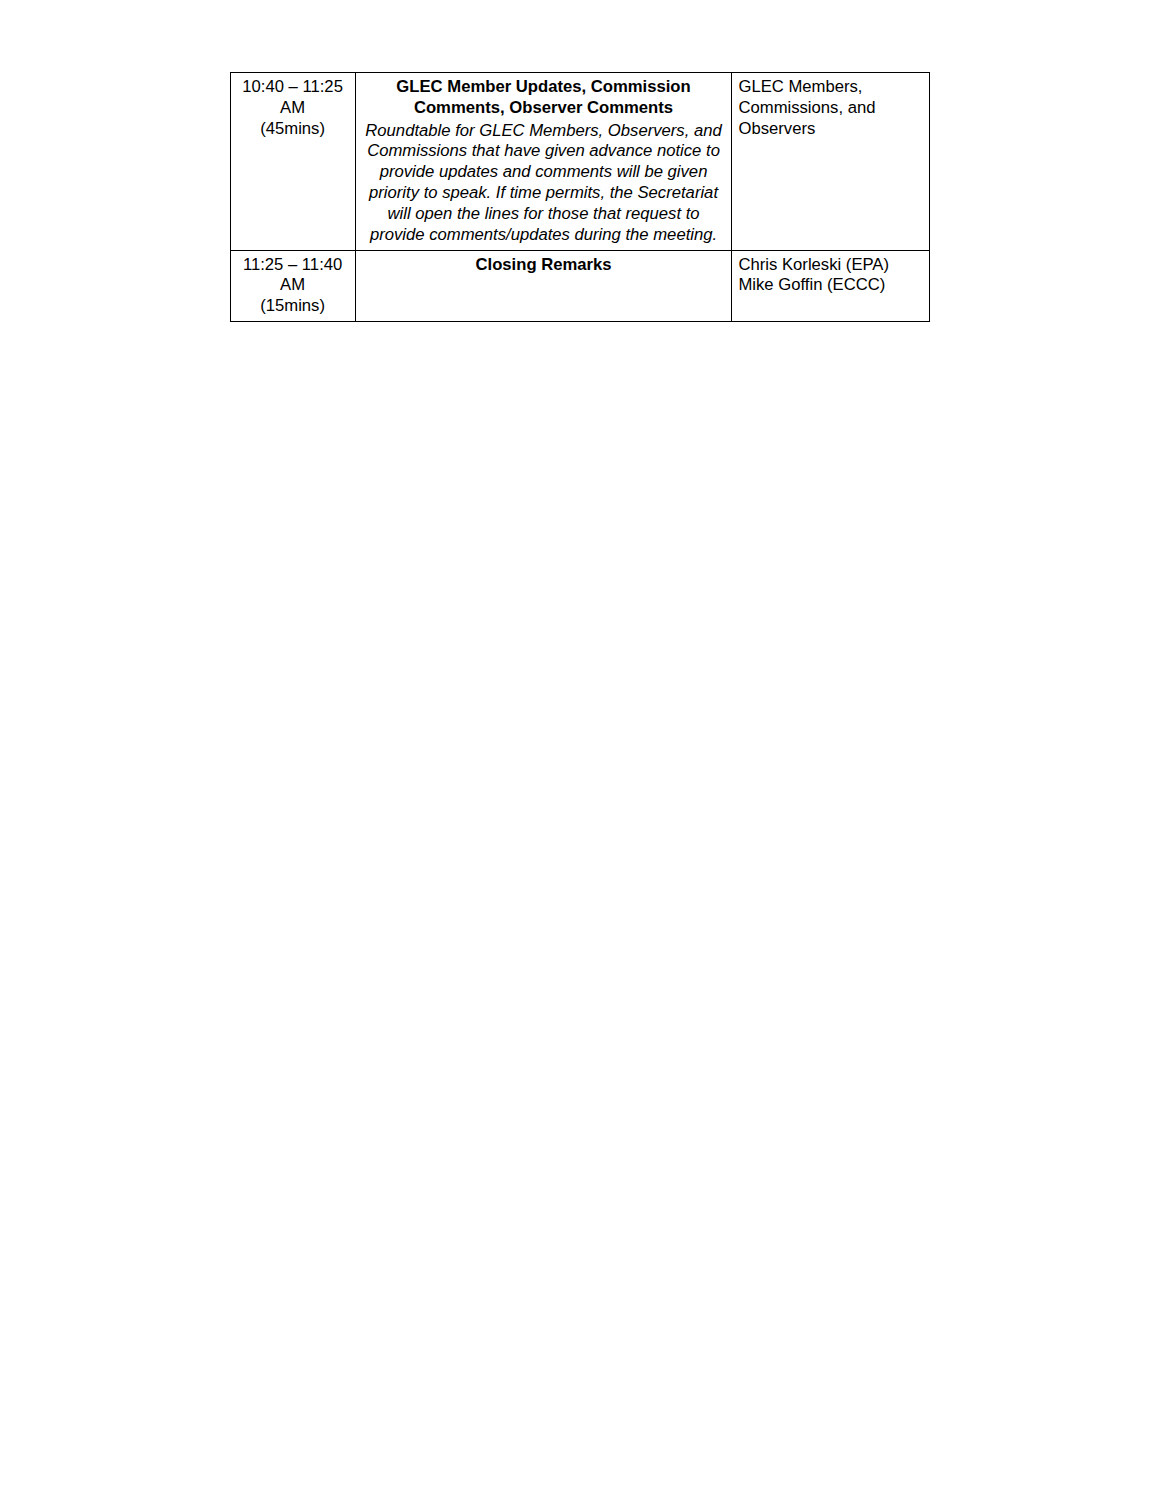| 10:40 – 11:25 AM (45mins) | GLEC Member Updates, Commission Comments, Observer Comments Roundtable for GLEC Members, Observers, and Commissions that have given advance notice to provide updates and comments will be given priority to speak. If time permits, the Secretariat will open the lines for those that request to provide comments/updates during the meeting. | GLEC Members, Commissions, and Observers |
| 11:25 – 11:40 AM (15mins) | Closing Remarks | Chris Korleski (EPA) Mike Goffin (ECCC) |